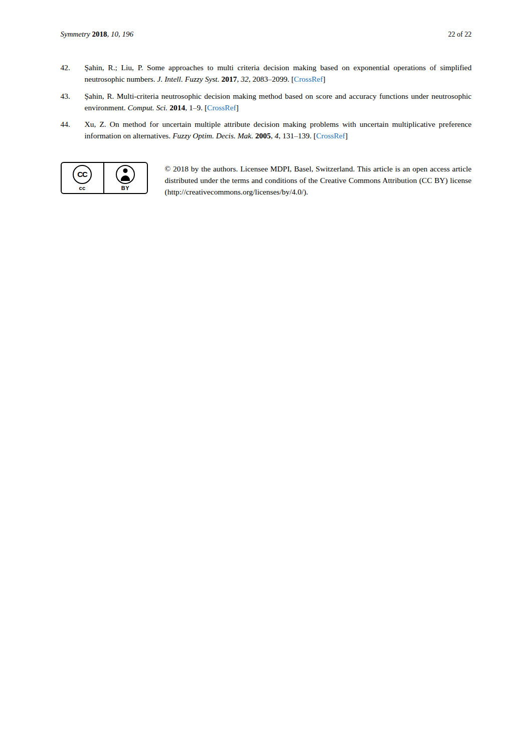Symmetry 2018, 10, 196
22 of 22
42. Şahin, R.; Liu, P. Some approaches to multi criteria decision making based on exponential operations of simplified neutrosophic numbers. J. Intell. Fuzzy Syst. 2017, 32, 2083–2099. [CrossRef]
43. Şahin, R. Multi-criteria neutrosophic decision making method based on score and accuracy functions under neutrosophic environment. Comput. Sci. 2014, 1–9. [CrossRef]
44. Xu, Z. On method for uncertain multiple attribute decision making problems with uncertain multiplicative preference information on alternatives. Fuzzy Optim. Decis. Mak. 2005, 4, 131–139. [CrossRef]
CC
cc
BY
© 2018 by the authors. Licensee MDPI, Basel, Switzerland. This article is an open access article distributed under the terms and conditions of the Creative Commons Attribution (CC BY) license (http://creativecommons.org/licenses/by/4.0/).